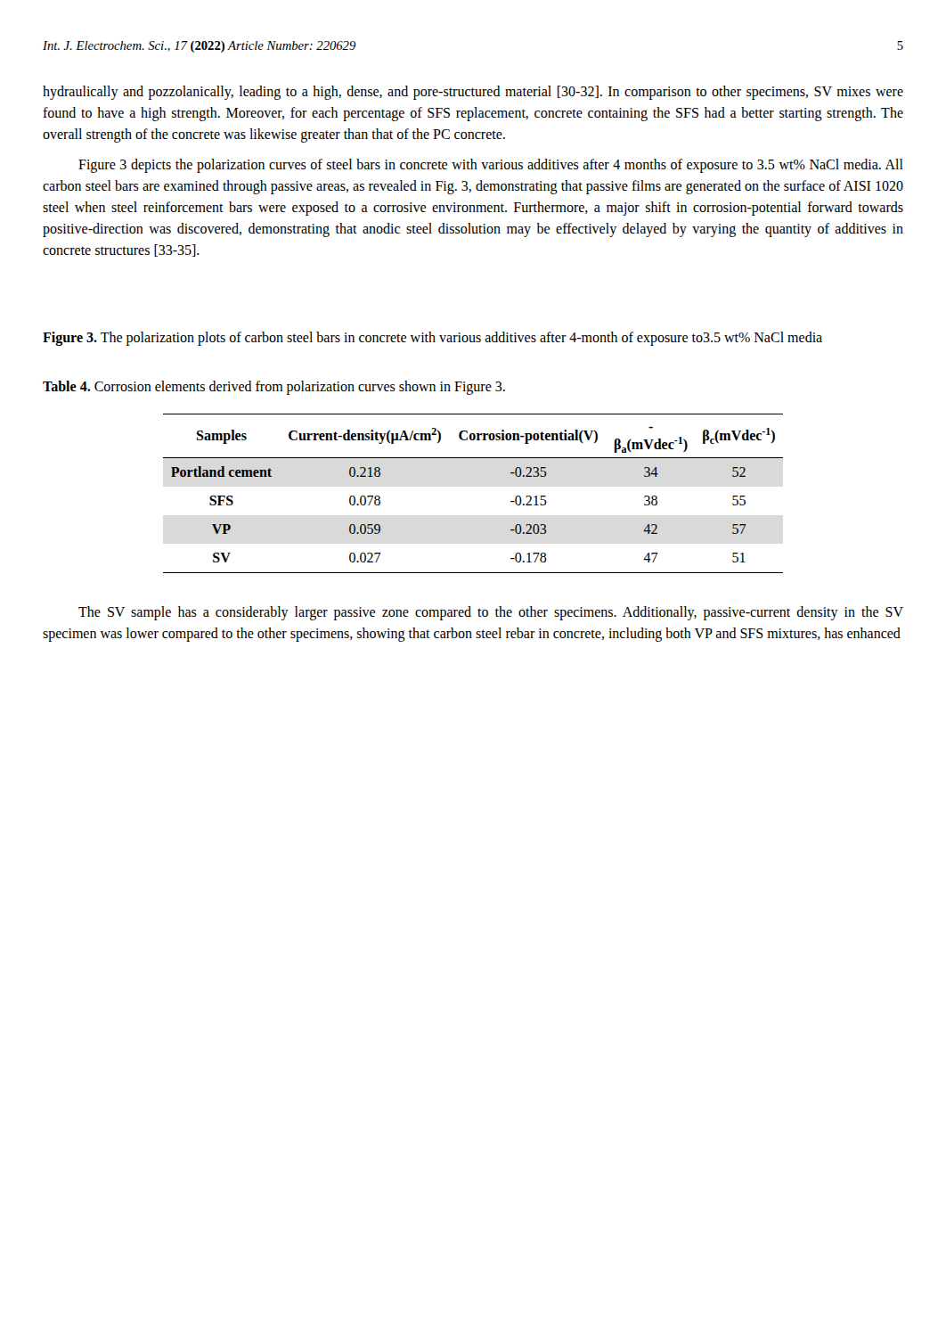Int. J. Electrochem. Sci., 17 (2022) Article Number: 220629
5
hydraulically and pozzolanically, leading to a high, dense, and pore-structured material [30-32]. In comparison to other specimens, SV mixes were found to have a high strength. Moreover, for each percentage of SFS replacement, concrete containing the SFS had a better starting strength. The overall strength of the concrete was likewise greater than that of the PC concrete.
Figure 3 depicts the polarization curves of steel bars in concrete with various additives after 4 months of exposure to 3.5 wt% NaCl media. All carbon steel bars are examined through passive areas, as revealed in Fig. 3, demonstrating that passive films are generated on the surface of AISI 1020 steel when steel reinforcement bars were exposed to a corrosive environment. Furthermore, a major shift in corrosion-potential forward towards positive-direction was discovered, demonstrating that anodic steel dissolution may be effectively delayed by varying the quantity of additives in concrete structures [33-35].
Figure 3. The polarization plots of carbon steel bars in concrete with various additives after 4-month of exposure to3.5 wt% NaCl media
Table 4. Corrosion elements derived from polarization curves shown in Figure 3.
| Samples | Current-density(µA/cm 2 ) | Corrosion-potential(V) | - β a (mVdec -1 ) | β c (mVdec -1 ) |
| --- | --- | --- | --- | --- |
| Portland cement | 0.218 | -0.235 | 34 | 52 |
| SFS | 0.078 | -0.215 | 38 | 55 |
| VP | 0.059 | -0.203 | 42 | 57 |
| SV | 0.027 | -0.178 | 47 | 51 |
The SV sample has a considerably larger passive zone compared to the other specimens. Additionally, passive-current density in the SV specimen was lower compared to the other specimens, showing that carbon steel rebar in concrete, including both VP and SFS mixtures, has enhanced